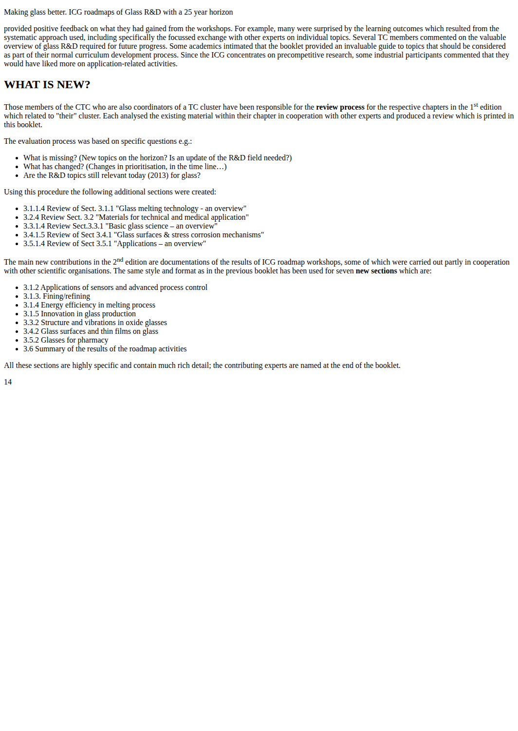Making glass better. ICG roadmaps of Glass R&D with a 25 year horizon
provided positive feedback on what they had gained from the workshops. For example, many were surprised by the learning outcomes which resulted from the systematic approach used, including specifically the focussed exchange with other experts on individual topics. Several TC members commented on the valuable overview of glass R&D required for future progress. Some academics intimated that the booklet provided an invaluable guide to topics that should be considered as part of their normal curriculum development process. Since the ICG concentrates on precompetitive research, some industrial participants commented that they would have liked more on application-related activities.
WHAT IS NEW?
Those members of the CTC who are also coordinators of a TC cluster have been responsible for the review process for the respective chapters in the 1st edition which related to "their" cluster. Each analysed the existing material within their chapter in cooperation with other experts and produced a review which is printed in this booklet.
The evaluation process was based on specific questions e.g.:
What is missing? (New topics on the horizon? Is an update of the R&D field needed?)
What has changed? (Changes in prioritisation, in the time line…)
Are the R&D topics still relevant today (2013) for glass?
Using this procedure the following additional sections were created:
3.1.1.4 Review of Sect. 3.1.1 "Glass melting technology - an overview"
3.2.4 Review Sect. 3.2 "Materials for technical and medical application"
3.3.1.4 Review Sect.3.3.1 "Basic glass science – an overview"
3.4.1.5 Review of Sect 3.4.1 "Glass surfaces & stress corrosion mechanisms"
3.5.1.4 Review of Sect 3.5.1 "Applications – an overview"
The main new contributions in the 2nd edition are documentations of the results of ICG roadmap workshops, some of which were carried out partly in cooperation with other scientific organisations. The same style and format as in the previous booklet has been used for seven new sections which are:
3.1.2 Applications of sensors and advanced process control
3.1.3. Fining/refining
3.1.4 Energy efficiency in melting process
3.1.5 Innovation in glass production
3.3.2 Structure and vibrations in oxide glasses
3.4.2 Glass surfaces and thin films on glass
3.5.2 Glasses for pharmacy
3.6 Summary of the results of the roadmap activities
All these sections are highly specific and contain much rich detail; the contributing experts are named at the end of the booklet.
14